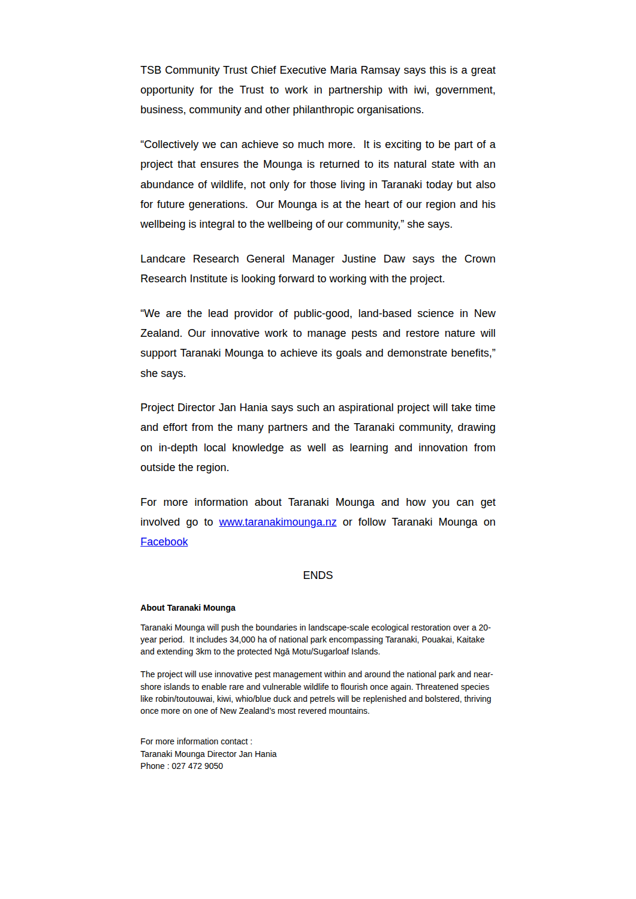TSB Community Trust Chief Executive Maria Ramsay says this is a great opportunity for the Trust to work in partnership with iwi, government, business, community and other philanthropic organisations.
“Collectively we can achieve so much more. It is exciting to be part of a project that ensures the Mounga is returned to its natural state with an abundance of wildlife, not only for those living in Taranaki today but also for future generations. Our Mounga is at the heart of our region and his wellbeing is integral to the wellbeing of our community,” she says.
Landcare Research General Manager Justine Daw says the Crown Research Institute is looking forward to working with the project.
“We are the lead providor of public-good, land-based science in New Zealand. Our innovative work to manage pests and restore nature will support Taranaki Mounga to achieve its goals and demonstrate benefits,” she says.
Project Director Jan Hania says such an aspirational project will take time and effort from the many partners and the Taranaki community, drawing on in-depth local knowledge as well as learning and innovation from outside the region.
For more information about Taranaki Mounga and how you can get involved go to www.taranakimounga.nz or follow Taranaki Mounga on Facebook
ENDS
About Taranaki Mounga
Taranaki Mounga will push the boundaries in landscape-scale ecological restoration over a 20-year period. It includes 34,000 ha of national park encompassing Taranaki, Pouakai, Kaitake and extending 3km to the protected Ngā Motu/Sugarloaf Islands.
The project will use innovative pest management within and around the national park and near-shore islands to enable rare and vulnerable wildlife to flourish once again. Threatened species like robin/toutouwai, kiwi, whio/blue duck and petrels will be replenished and bolstered, thriving once more on one of New Zealand’s most revered mountains.
For more information contact :
Taranaki Mounga Director Jan Hania
Phone : 027 472 9050